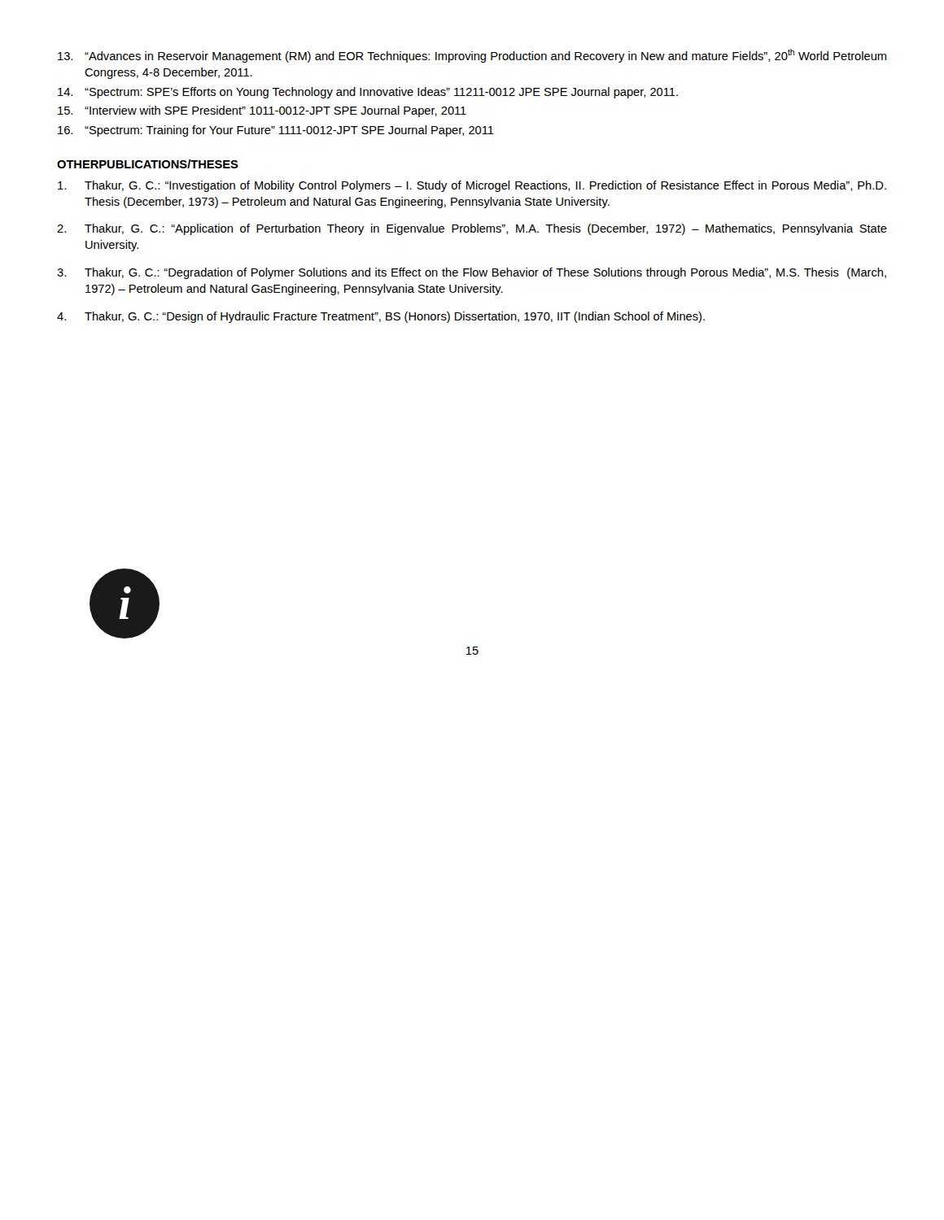13.“Advances in Reservoir Management (RM) and EOR Techniques: Improving Production and Recovery in New and mature Fields”, 20th World Petroleum Congress, 4-8 December, 2011.
14.“Spectrum: SPE’s Efforts on Young Technology and Innovative Ideas” 11211-0012 JPE SPE Journal paper, 2011.
15.“Interview with SPE President” 1011-0012-JPT SPE Journal Paper, 2011
16.“Spectrum: Training for Your Future” 1111-0012-JPT SPE Journal Paper, 2011
OTHERPUBLICATIONS/THESES
1. Thakur, G. C.: “Investigation of Mobility Control Polymers – I. Study of Microgel Reactions, II. Prediction of Resistance Effect in Porous Media”, Ph.D. Thesis (December, 1973) – Petroleum and Natural Gas Engineering, Pennsylvania State University.
2. Thakur, G. C.: “Application of Perturbation Theory in Eigenvalue Problems”, M.A. Thesis (December, 1972) – Mathematics, Pennsylvania State University.
3. Thakur, G. C.: “Degradation of Polymer Solutions and its Effect on the Flow Behavior of These Solutions through Porous Media”, M.S. Thesis (March, 1972) – Petroleum and Natural GasEngineering, Pennsylvania State University.
4. Thakur, G. C.: “Design of Hydraulic Fracture Treatment”, BS (Honors) Dissertation, 1970, IIT (Indian School of Mines).
i
15